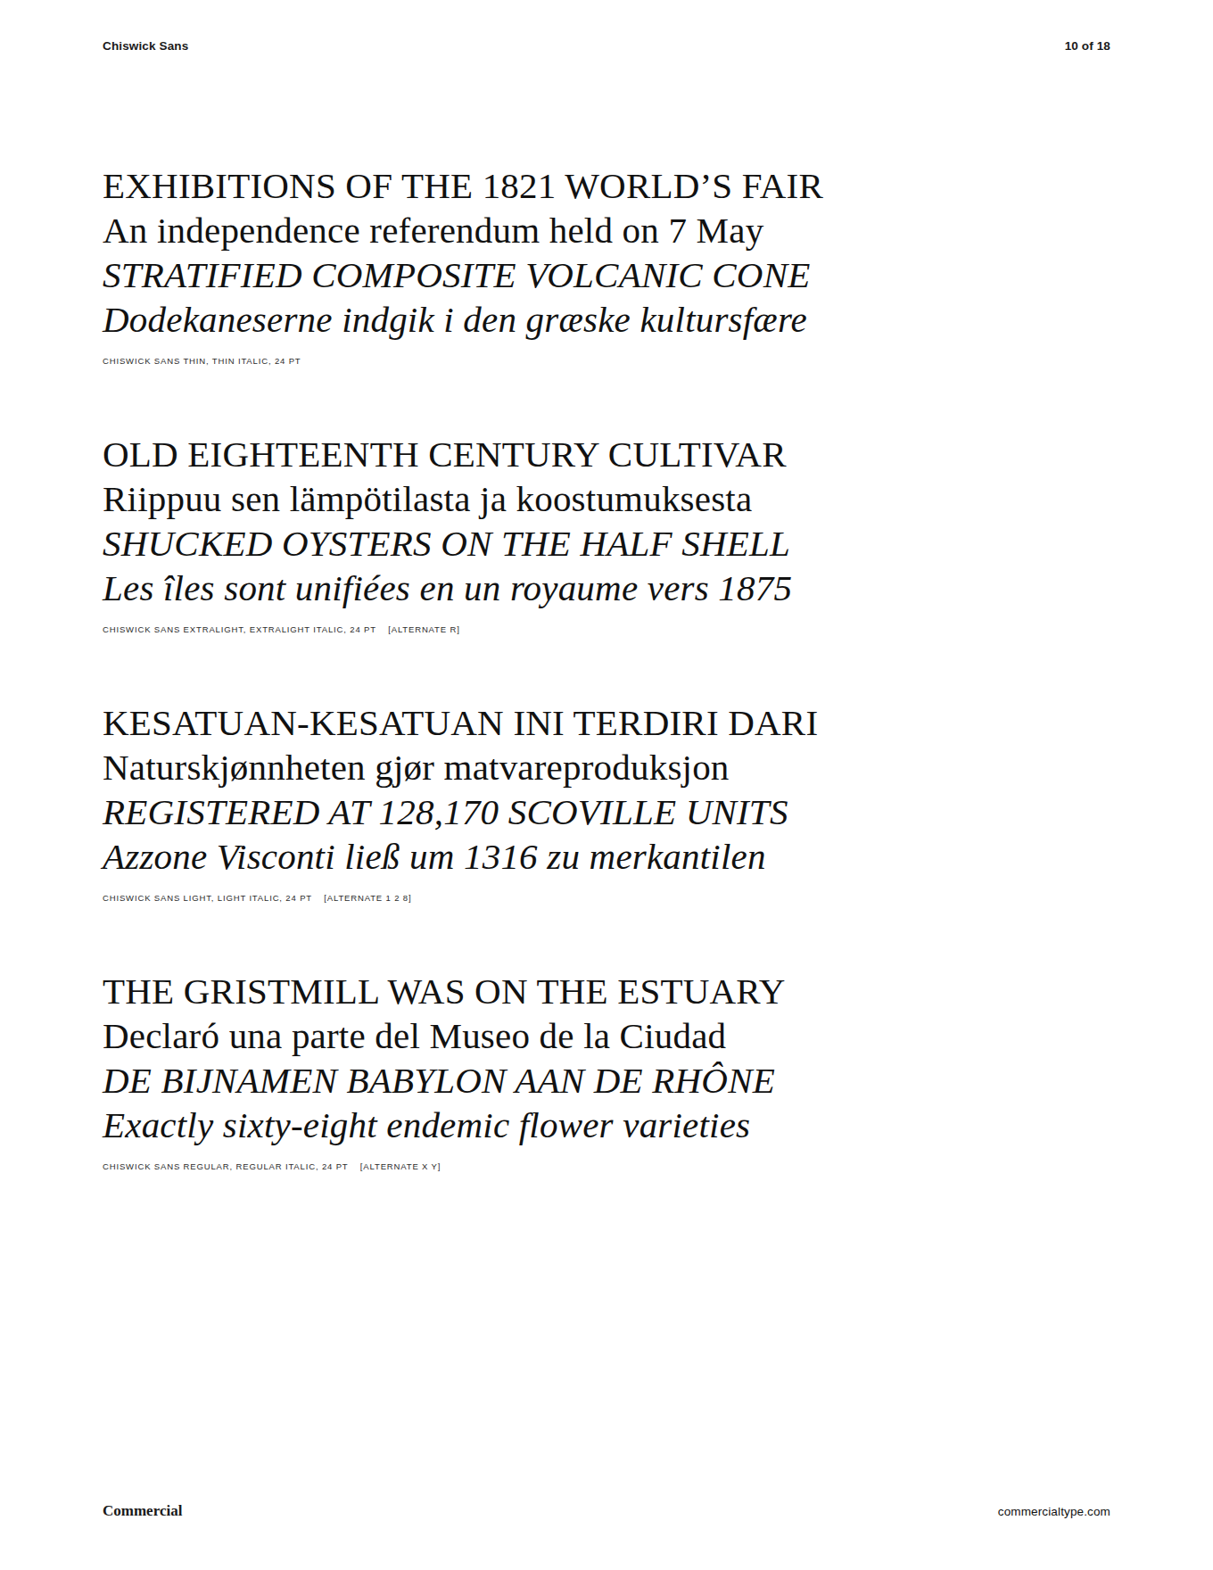Chiswick Sans
10 of 18
EXHIBITIONS OF THE 1821 WORLD’S FAIR
An independence referendum held on 7 May
STRATIFIED COMPOSITE VOLCANIC CONE
Dodekaneserne indgik i den græske kultursfære
Chiswick Sans Thin, Thin Italic, 24 pt
OLD EIGHTEENTH CENTURY CULTIVAR
Riippuu sen lämpötilasta ja koostumuksesta
SHUCKED OYSTERS ON THE HALF SHELL
Les îles sont unifiées en un royaume vers 1875
Chiswick Sans Extralight, Extralight Italic, 24 pt [Alternate R]
KESATUAN-KESATUAN INI TERDIRI DARI
Naturskjønnheten gjør matvareproduksjon
REGISTERED AT 128,170 SCOVILLE UNITS
Azzone Visconti ließ um 1316 zu merkantilen
Chiswick Sans Light, Light Italic, 24 pt [Alternate 1 2 8]
THE GRISTMILL WAS ON THE ESTUARY
Declaró una parte del Museo de la Ciudad
DE BIJNAMEN BABYLON AAN DE RHÔNE
Exactly sixty-eight endemic flower varieties
Chiswick Sans Regular, Regular Italic, 24 pt [Alternate x y]
Commercial
commercialtype.com